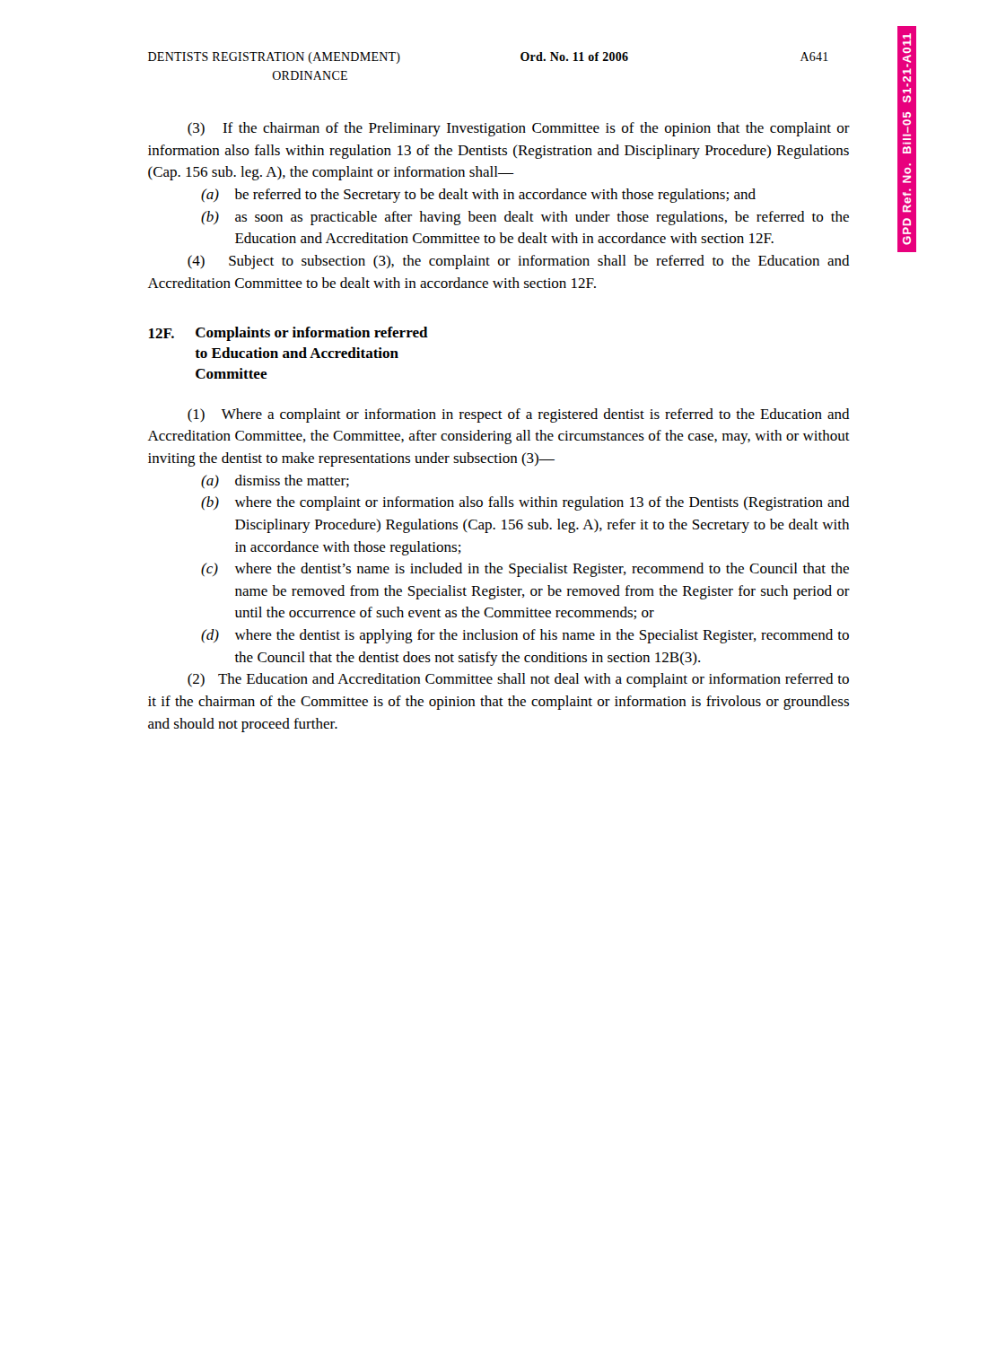GPD Ref. No. Bill–05 S1-21-A011
DENTISTS REGISTRATION (AMENDMENT) ORDINANCE Ord. No. 11 of 2006 A641
(3) If the chairman of the Preliminary Investigation Committee is of the opinion that the complaint or information also falls within regulation 13 of the Dentists (Registration and Disciplinary Procedure) Regulations (Cap. 156 sub. leg. A), the complaint or information shall—
(a) be referred to the Secretary to be dealt with in accordance with those regulations; and
(b) as soon as practicable after having been dealt with under those regulations, be referred to the Education and Accreditation Committee to be dealt with in accordance with section 12F.
(4) Subject to subsection (3), the complaint or information shall be referred to the Education and Accreditation Committee to be dealt with in accordance with section 12F.
12F. Complaints or information referred
to Education and Accreditation
Committee
(1) Where a complaint or information in respect of a registered dentist is referred to the Education and Accreditation Committee, the Committee, after considering all the circumstances of the case, may, with or without inviting the dentist to make representations under subsection (3)—
(a) dismiss the matter;
(b) where the complaint or information also falls within regulation 13 of the Dentists (Registration and Disciplinary Procedure) Regulations (Cap. 156 sub. leg. A), refer it to the Secretary to be dealt with in accordance with those regulations;
(c) where the dentist’s name is included in the Specialist Register, recommend to the Council that the name be removed from the Specialist Register, or be removed from the Register for such period or until the occurrence of such event as the Committee recommends; or
(d) where the dentist is applying for the inclusion of his name in the Specialist Register, recommend to the Council that the dentist does not satisfy the conditions in section 12B(3).
(2) The Education and Accreditation Committee shall not deal with a complaint or information referred to it if the chairman of the Committee is of the opinion that the complaint or information is frivolous or groundless and should not proceed further.